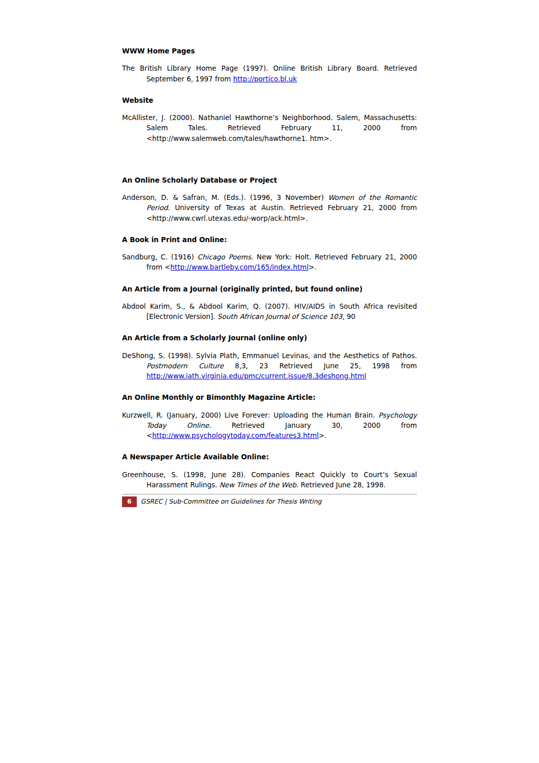WWW Home Pages
The British Library Home Page (1997). Online British Library Board. Retrieved September 6, 1997 from http://portico.bl.uk
Website
McAllister, J. (2000). Nathaniel Hawthorne’s Neighborhood. Salem, Massachusetts: Salem Tales. Retrieved February 11, 2000 from <http://www.salemweb.com/tales/hawthorne1. htm>.
An Online Scholarly Database or Project
Anderson, D. & Safran, M. (Eds.). (1996, 3 November) Women of the Romantic Period. University of Texas at Austin. Retrieved February 21, 2000 from <http://www.cwrl.utexas.edu/-worp/ack.html>.
A Book in Print and Online:
Sandburg, C. (1916) Chicago Poems. New York: Holt. Retrieved February 21, 2000 from <http://www.bartleby.com/165/index.html>.
An Article from a Journal (originally printed, but found online)
Abdool Karim, S., & Abdool Karim, Q. (2007). HIV/AIDS in South Africa revisited [Electronic Version]. South African Journal of Science 103, 90
An Article from a Scholarly Journal (online only)
DeShong, S. (1998). Sylvia Plath, Emmanuel Levinas, and the Aesthetics of Pathos. Postmodern Culture 8,3, 23 Retrieved June 25, 1998 from http://www.iath.virginia.edu/pmc/current.issue/8.3deshong.html
An Online Monthly or Bimonthly Magazine Article:
Kurzwell, R. (January, 2000) Live Forever: Uploading the Human Brain. Psychology Today Online. Retrieved January 30, 2000 from <http://www.psychologytoday.com/features3.html>.
A Newspaper Article Available Online:
Greenhouse, S. (1998, June 28). Companies React Quickly to Court’s Sexual Harassment Rulings. New Times of the Web. Retrieved June 28, 1998.
6 GSREC | Sub-Committee on Guidelines for Thesis Writing